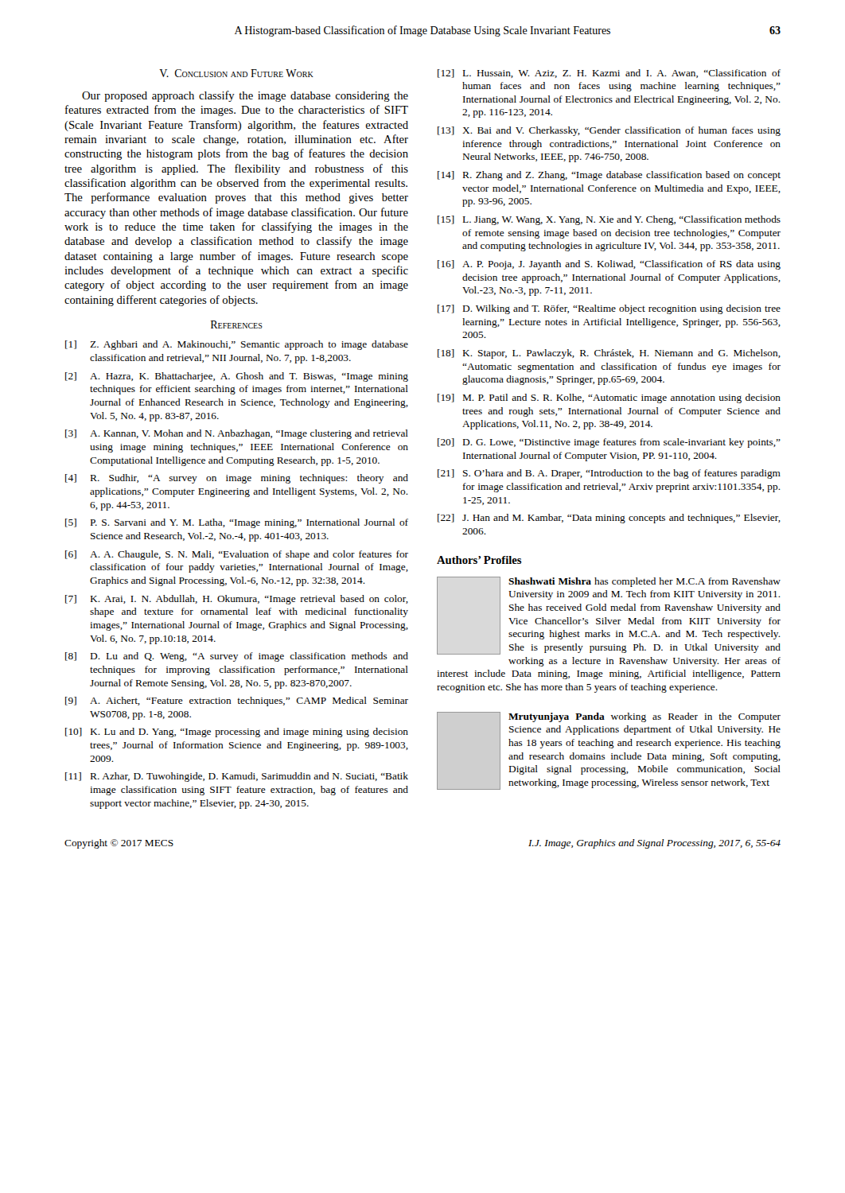A Histogram-based Classification of Image Database Using Scale Invariant Features 63
V. Conclusion and Future Work
Our proposed approach classify the image database considering the features extracted from the images. Due to the characteristics of SIFT (Scale Invariant Feature Transform) algorithm, the features extracted remain invariant to scale change, rotation, illumination etc. After constructing the histogram plots from the bag of features the decision tree algorithm is applied. The flexibility and robustness of this classification algorithm can be observed from the experimental results. The performance evaluation proves that this method gives better accuracy than other methods of image database classification. Our future work is to reduce the time taken for classifying the images in the database and develop a classification method to classify the image dataset containing a large number of images. Future research scope includes development of a technique which can extract a specific category of object according to the user requirement from an image containing different categories of objects.
References
Z. Aghbari and A. Makinouchi,” Semantic approach to image database classification and retrieval,” NII Journal, No. 7, pp. 1-8,2003.
A. Hazra, K. Bhattacharjee, A. Ghosh and T. Biswas, “Image mining techniques for efficient searching of images from internet,” International Journal of Enhanced Research in Science, Technology and Engineering, Vol. 5, No. 4, pp. 83-87, 2016.
A. Kannan, V. Mohan and N. Anbazhagan, “Image clustering and retrieval using image mining techniques,” IEEE International Conference on Computational Intelligence and Computing Research, pp. 1-5, 2010.
R. Sudhir, “A survey on image mining techniques: theory and applications,” Computer Engineering and Intelligent Systems, Vol. 2, No. 6, pp. 44-53, 2011.
P. S. Sarvani and Y. M. Latha, “Image mining,” International Journal of Science and Research, Vol.-2, No.-4, pp. 401-403, 2013.
A. A. Chaugule, S. N. Mali, “Evaluation of shape and color features for classification of four paddy varieties,” International Journal of Image, Graphics and Signal Processing, Vol.-6, No.-12, pp. 32:38, 2014.
K. Arai, I. N. Abdullah, H. Okumura, “Image retrieval based on color, shape and texture for ornamental leaf with medicinal functionality images,” International Journal of Image, Graphics and Signal Processing, Vol. 6, No. 7, pp.10:18, 2014.
D. Lu and Q. Weng, “A survey of image classification methods and techniques for improving classification performance,” International Journal of Remote Sensing, Vol. 28, No. 5, pp. 823-870,2007.
A. Aichert, “Feature extraction techniques,” CAMP Medical Seminar WS0708, pp. 1-8, 2008.
K. Lu and D. Yang, “Image processing and image mining using decision trees,” Journal of Information Science and Engineering, pp. 989-1003, 2009.
R. Azhar, D. Tuwohingide, D. Kamudi, Sarimuddin and N. Suciati, “Batik image classification using SIFT feature extraction, bag of features and support vector machine,” Elsevier, pp. 24-30, 2015.
L. Hussain, W. Aziz, Z. H. Kazmi and I. A. Awan, “Classification of human faces and non faces using machine learning techniques,” International Journal of Electronics and Electrical Engineering, Vol. 2, No. 2, pp. 116-123, 2014.
X. Bai and V. Cherkassky, “Gender classification of human faces using inference through contradictions,” International Joint Conference on Neural Networks, IEEE, pp. 746-750, 2008.
R. Zhang and Z. Zhang, “Image database classification based on concept vector model,” International Conference on Multimedia and Expo, IEEE, pp. 93-96, 2005.
L. Jiang, W. Wang, X. Yang, N. Xie and Y. Cheng, “Classification methods of remote sensing image based on decision tree technologies,” Computer and computing technologies in agriculture IV, Vol. 344, pp. 353-358, 2011.
A. P. Pooja, J. Jayanth and S. Koliwad, “Classification of RS data using decision tree approach,” International Journal of Computer Applications, Vol.-23, No.-3, pp. 7-11, 2011.
D. Wilking and T. Röfer, “Realtime object recognition using decision tree learning,” Lecture notes in Artificial Intelligence, Springer, pp. 556-563, 2005.
K. Stapor, L. Pawlaczyk, R. Chrástek, H. Niemann and G. Michelson, “Automatic segmentation and classification of fundus eye images for glaucoma diagnosis,” Springer, pp.65-69, 2004.
M. P. Patil and S. R. Kolhe, “Automatic image annotation using decision trees and rough sets,” International Journal of Computer Science and Applications, Vol.11, No. 2, pp. 38-49, 2014.
D. G. Lowe, “Distinctive image features from scale-invariant key points,” International Journal of Computer Vision, PP. 91-110, 2004.
S. O’hara and B. A. Draper, “Introduction to the bag of features paradigm for image classification and retrieval,” Arxiv preprint arxiv:1101.3354, pp. 1-25, 2011.
J. Han and M. Kambar, “Data mining concepts and techniques,” Elsevier, 2006.
Authors’ Profiles
Shashwati Mishra has completed her M.C.A from Ravenshaw University in 2009 and M. Tech from KIIT University in 2011. She has received Gold medal from Ravenshaw University and Vice Chancellor’s Silver Medal from KIIT University for securing highest marks in M.C.A. and M. Tech respectively. She is presently pursuing Ph. D. in Utkal University and working as a lecture in Ravenshaw University. Her areas of interest include Data mining, Image mining, Artificial intelligence, Pattern recognition etc. She has more than 5 years of teaching experience.
Mrutyunjaya Panda working as Reader in the Computer Science and Applications department of Utkal University. He has 18 years of teaching and research experience. His teaching and research domains include Data mining, Soft computing, Digital signal processing, Mobile communication, Social networking, Image processing, Wireless sensor network, Text
Copyright © 2017 MECS I.J. Image, Graphics and Signal Processing, 2017, 6, 55-64